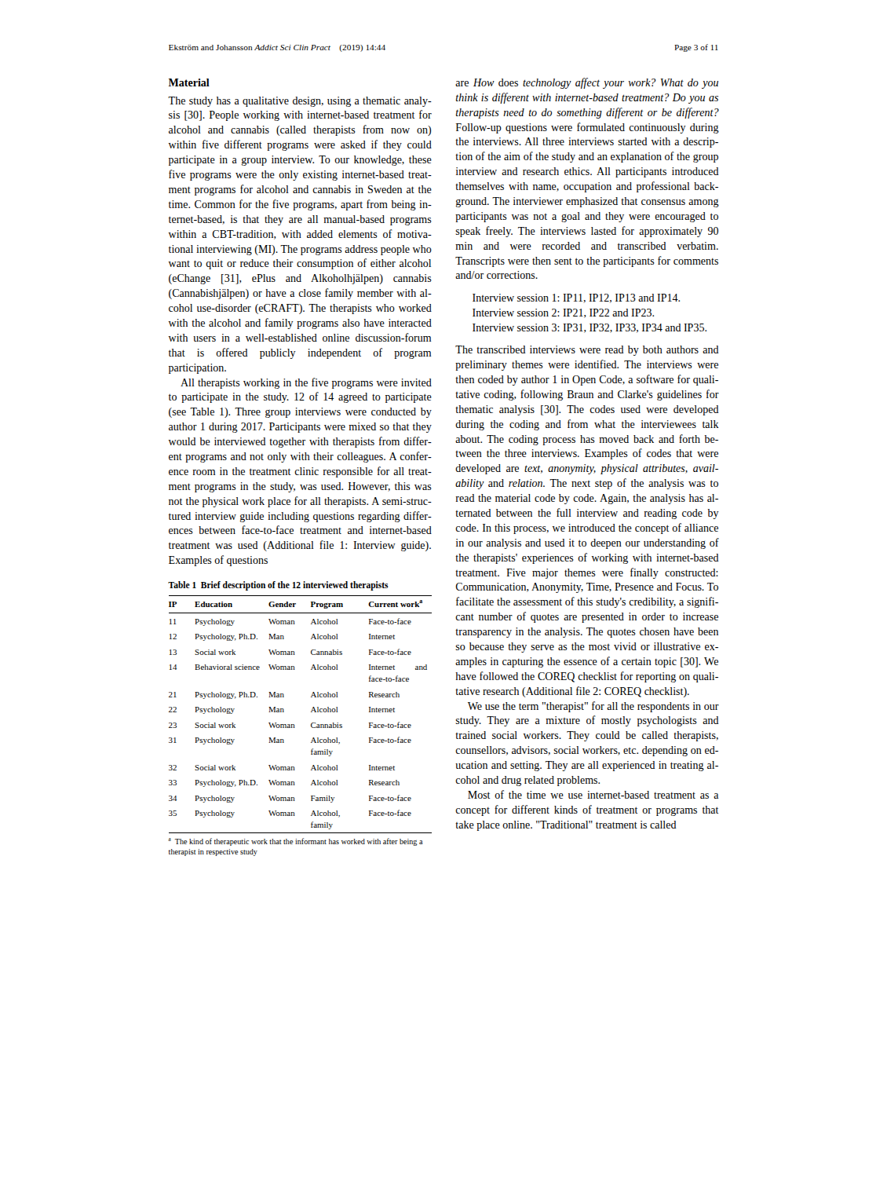Ekström and Johansson Addict Sci Clin Pract (2019) 14:44
Page 3 of 11
Material
The study has a qualitative design, using a thematic analysis [30]. People working with internet-based treatment for alcohol and cannabis (called therapists from now on) within five different programs were asked if they could participate in a group interview. To our knowledge, these five programs were the only existing internet-based treatment programs for alcohol and cannabis in Sweden at the time. Common for the five programs, apart from being internet-based, is that they are all manual-based programs within a CBT-tradition, with added elements of motivational interviewing (MI). The programs address people who want to quit or reduce their consumption of either alcohol (eChange [31], ePlus and Alkoholhjälpen) cannabis (Cannabishjälpen) or have a close family member with alcohol use-disorder (eCRAFT). The therapists who worked with the alcohol and family programs also have interacted with users in a well-established online discussion-forum that is offered publicly independent of program participation.
All therapists working in the five programs were invited to participate in the study. 12 of 14 agreed to participate (see Table 1). Three group interviews were conducted by author 1 during 2017. Participants were mixed so that they would be interviewed together with therapists from different programs and not only with their colleagues. A conference room in the treatment clinic responsible for all treatment programs in the study, was used. However, this was not the physical work place for all therapists. A semi-structured interview guide including questions regarding differences between face-to-face treatment and internet-based treatment was used (Additional file 1: Interview guide). Examples of questions
Table 1 Brief description of the 12 interviewed therapists
| IP | Education | Gender | Program | Current work a |
| --- | --- | --- | --- | --- |
| 11 | Psychology | Woman | Alcohol | Face-to-face |
| 12 | Psychology, Ph.D. | Man | Alcohol | Internet |
| 13 | Social work | Woman | Cannabis | Face-to-face |
| 14 | Behavioral science | Woman | Alcohol | Internet and face-to-face |
| 21 | Psychology, Ph.D. | Man | Alcohol | Research |
| 22 | Psychology | Man | Alcohol | Internet |
| 23 | Social work | Woman | Cannabis | Face-to-face |
| 31 | Psychology | Man | Alcohol, family | Face-to-face |
| 32 | Social work | Woman | Alcohol | Internet |
| 33 | Psychology, Ph.D. | Woman | Alcohol | Research |
| 34 | Psychology | Woman | Family | Face-to-face |
| 35 | Psychology | Woman | Alcohol, family | Face-to-face |
a The kind of therapeutic work that the informant has worked with after being a therapist in respective study
are How does technology affect your work? What do you think is different with internet-based treatment? Do you as therapists need to do something different or be different? Follow-up questions were formulated continuously during the interviews. All three interviews started with a description of the aim of the study and an explanation of the group interview and research ethics. All participants introduced themselves with name, occupation and professional background. The interviewer emphasized that consensus among participants was not a goal and they were encouraged to speak freely. The interviews lasted for approximately 90 min and were recorded and transcribed verbatim. Transcripts were then sent to the participants for comments and/or corrections.
Interview session 1: IP11, IP12, IP13 and IP14.
Interview session 2: IP21, IP22 and IP23.
Interview session 3: IP31, IP32, IP33, IP34 and IP35.
The transcribed interviews were read by both authors and preliminary themes were identified. The interviews were then coded by author 1 in Open Code, a software for qualitative coding, following Braun and Clarke's guidelines for thematic analysis [30]. The codes used were developed during the coding and from what the interviewees talk about. The coding process has moved back and forth between the three interviews. Examples of codes that were developed are text, anonymity, physical attributes, availability and relation. The next step of the analysis was to read the material code by code. Again, the analysis has alternated between the full interview and reading code by code. In this process, we introduced the concept of alliance in our analysis and used it to deepen our understanding of the therapists' experiences of working with internet-based treatment. Five major themes were finally constructed: Communication, Anonymity, Time, Presence and Focus. To facilitate the assessment of this study's credibility, a significant number of quotes are presented in order to increase transparency in the analysis. The quotes chosen have been so because they serve as the most vivid or illustrative examples in capturing the essence of a certain topic [30]. We have followed the COREQ checklist for reporting on qualitative research (Additional file 2: COREQ checklist).
We use the term "therapist" for all the respondents in our study. They are a mixture of mostly psychologists and trained social workers. They could be called therapists, counsellors, advisors, social workers, etc. depending on education and setting. They are all experienced in treating alcohol and drug related problems.
Most of the time we use internet-based treatment as a concept for different kinds of treatment or programs that take place online. "Traditional" treatment is called